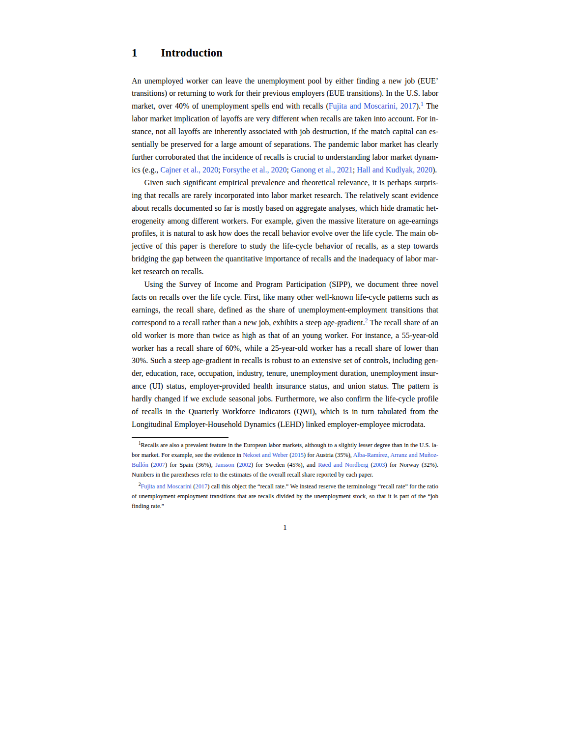1 Introduction
An unemployed worker can leave the unemployment pool by either finding a new job (EUE’ transitions) or returning to work for their previous employers (EUE transitions). In the U.S. labor market, over 40% of unemployment spells end with recalls (Fujita and Moscarini, 2017).1 The labor market implication of layoffs are very different when recalls are taken into account. For instance, not all layoffs are inherently associated with job destruction, if the match capital can essentially be preserved for a large amount of separations. The pandemic labor market has clearly further corroborated that the incidence of recalls is crucial to understanding labor market dynamics (e.g., Cajner et al., 2020; Forsythe et al., 2020; Ganong et al., 2021; Hall and Kudlyak, 2020).
Given such significant empirical prevalence and theoretical relevance, it is perhaps surprising that recalls are rarely incorporated into labor market research. The relatively scant evidence about recalls documented so far is mostly based on aggregate analyses, which hide dramatic heterogeneity among different workers. For example, given the massive literature on age-earnings profiles, it is natural to ask how does the recall behavior evolve over the life cycle. The main objective of this paper is therefore to study the life-cycle behavior of recalls, as a step towards bridging the gap between the quantitative importance of recalls and the inadequacy of labor market research on recalls.
Using the Survey of Income and Program Participation (SIPP), we document three novel facts on recalls over the life cycle. First, like many other well-known life-cycle patterns such as earnings, the recall share, defined as the share of unemployment-employment transitions that correspond to a recall rather than a new job, exhibits a steep age-gradient.2 The recall share of an old worker is more than twice as high as that of an young worker. For instance, a 55-year-old worker has a recall share of 60%, while a 25-year-old worker has a recall share of lower than 30%. Such a steep age-gradient in recalls is robust to an extensive set of controls, including gender, education, race, occupation, industry, tenure, unemployment duration, unemployment insurance (UI) status, employer-provided health insurance status, and union status. The pattern is hardly changed if we exclude seasonal jobs. Furthermore, we also confirm the life-cycle profile of recalls in the Quarterly Workforce Indicators (QWI), which is in turn tabulated from the Longitudinal Employer-Household Dynamics (LEHD) linked employer-employee microdata.
1Recalls are also a prevalent feature in the European labor markets, although to a slightly lesser degree than in the U.S. labor market. For example, see the evidence in Nekoei and Weber (2015) for Austria (35%), Alba-Ramírez, Arranz and Muñoz-Bullón (2007) for Spain (36%), Jansson (2002) for Sweden (45%), and Røed and Nordberg (2003) for Norway (32%). Numbers in the parentheses refer to the estimates of the overall recall share reported by each paper.
2Fujita and Moscarini (2017) call this object the “recall rate.” We instead reserve the terminology “recall rate” for the ratio of unemployment-employment transitions that are recalls divided by the unemployment stock, so that it is part of the “job finding rate.”
1